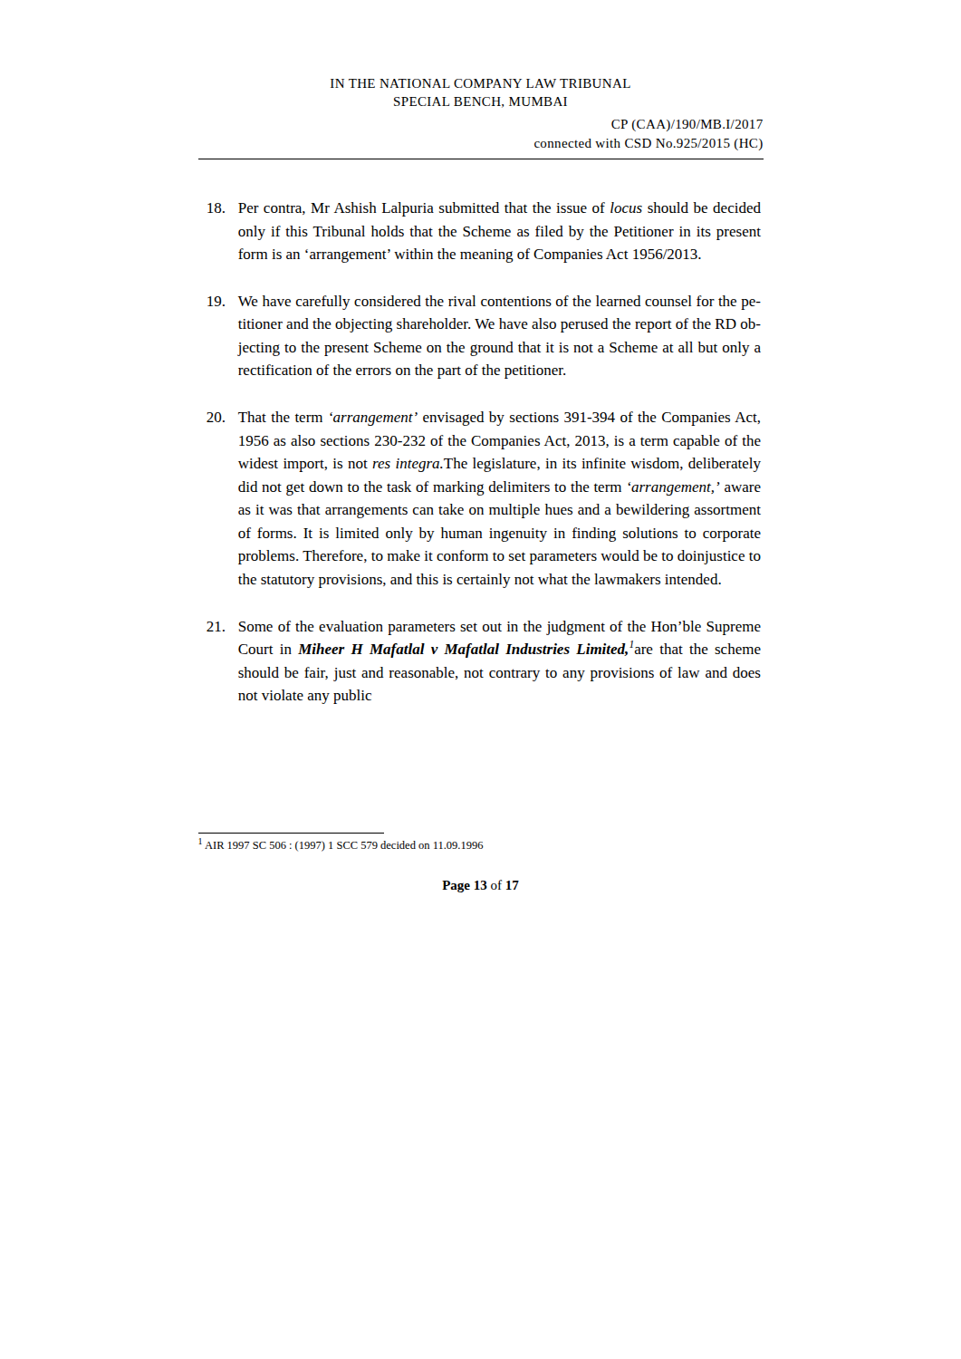IN THE NATIONAL COMPANY LAW TRIBUNAL
SPECIAL BENCH, MUMBAI
CP (CAA)/190/MB.I/2017
connected with CSD No.925/2015 (HC)
18. Per contra, Mr Ashish Lalpuria submitted that the issue of locus should be decided only if this Tribunal holds that the Scheme as filed by the Petitioner in its present form is an ‘arrangement’ within the meaning of Companies Act 1956/2013.
19. We have carefully considered the rival contentions of the learned counsel for the petitioner and the objecting shareholder. We have also perused the report of the RD objecting to the present Scheme on the ground that it is not a Scheme at all but only a rectification of the errors on the part of the petitioner.
20. That the term ‘arrangement’ envisaged by sections 391-394 of the Companies Act, 1956 as also sections 230-232 of the Companies Act, 2013, is a term capable of the widest import, is not res integra. The legislature, in its infinite wisdom, deliberately did not get down to the task of marking delimiters to the term ‘arrangement,’ aware as it was that arrangements can take on multiple hues and a bewildering assortment of forms. It is limited only by human ingenuity in finding solutions to corporate problems. Therefore, to make it conform to set parameters would be to doinjustice to the statutory provisions, and this is certainly not what the lawmakers intended.
21. Some of the evaluation parameters set out in the judgment of the Hon’ble Supreme Court in Miheer H Mafatlal v Mafatlal Industries Limited,1are that the scheme should be fair, just and reasonable, not contrary to any provisions of law and does not violate any public
1 AIR 1997 SC 506 : (1997) 1 SCC 579 decided on 11.09.1996
Page 13 of 17